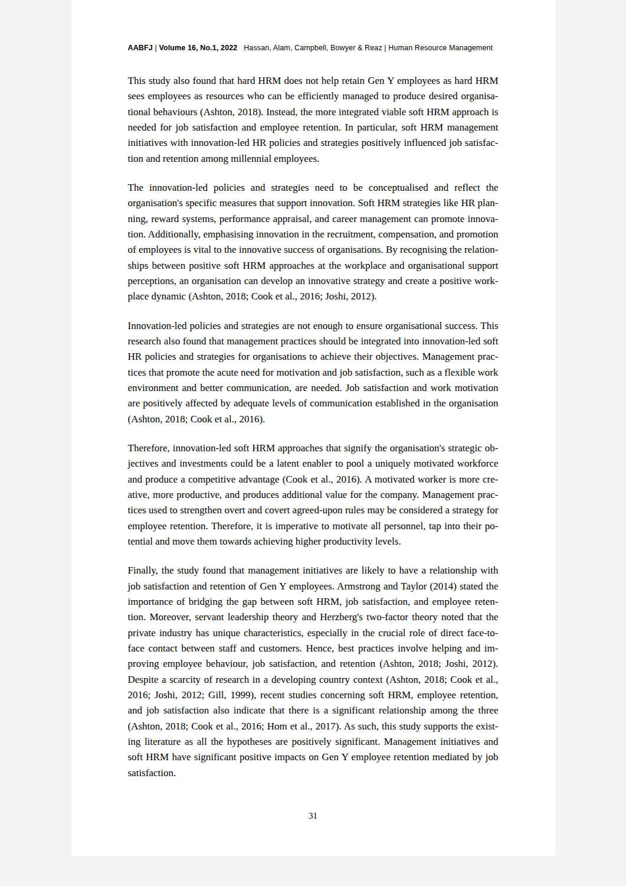AABFJ | Volume 16, No.1, 2022 Hassan, Alam, Campbell, Bowyer & Reaz | Human Resource Management
This study also found that hard HRM does not help retain Gen Y employees as hard HRM sees employees as resources who can be efficiently managed to produce desired organisational behaviours (Ashton, 2018). Instead, the more integrated viable soft HRM approach is needed for job satisfaction and employee retention. In particular, soft HRM management initiatives with innovation-led HR policies and strategies positively influenced job satisfaction and retention among millennial employees.
The innovation-led policies and strategies need to be conceptualised and reflect the organisation's specific measures that support innovation. Soft HRM strategies like HR planning, reward systems, performance appraisal, and career management can promote innovation. Additionally, emphasising innovation in the recruitment, compensation, and promotion of employees is vital to the innovative success of organisations. By recognising the relationships between positive soft HRM approaches at the workplace and organisational support perceptions, an organisation can develop an innovative strategy and create a positive workplace dynamic (Ashton, 2018; Cook et al., 2016; Joshi, 2012).
Innovation-led policies and strategies are not enough to ensure organisational success. This research also found that management practices should be integrated into innovation-led soft HR policies and strategies for organisations to achieve their objectives. Management practices that promote the acute need for motivation and job satisfaction, such as a flexible work environment and better communication, are needed. Job satisfaction and work motivation are positively affected by adequate levels of communication established in the organisation (Ashton, 2018; Cook et al., 2016).
Therefore, innovation-led soft HRM approaches that signify the organisation's strategic objectives and investments could be a latent enabler to pool a uniquely motivated workforce and produce a competitive advantage (Cook et al., 2016). A motivated worker is more creative, more productive, and produces additional value for the company. Management practices used to strengthen overt and covert agreed-upon rules may be considered a strategy for employee retention. Therefore, it is imperative to motivate all personnel, tap into their potential and move them towards achieving higher productivity levels.
Finally, the study found that management initiatives are likely to have a relationship with job satisfaction and retention of Gen Y employees. Armstrong and Taylor (2014) stated the importance of bridging the gap between soft HRM, job satisfaction, and employee retention. Moreover, servant leadership theory and Herzberg's two-factor theory noted that the private industry has unique characteristics, especially in the crucial role of direct face-to-face contact between staff and customers. Hence, best practices involve helping and improving employee behaviour, job satisfaction, and retention (Ashton, 2018; Joshi, 2012). Despite a scarcity of research in a developing country context (Ashton, 2018; Cook et al., 2016; Joshi, 2012; Gill, 1999), recent studies concerning soft HRM, employee retention, and job satisfaction also indicate that there is a significant relationship among the three (Ashton, 2018; Cook et al., 2016; Hom et al., 2017). As such, this study supports the existing literature as all the hypotheses are positively significant. Management initiatives and soft HRM have significant positive impacts on Gen Y employee retention mediated by job satisfaction.
31